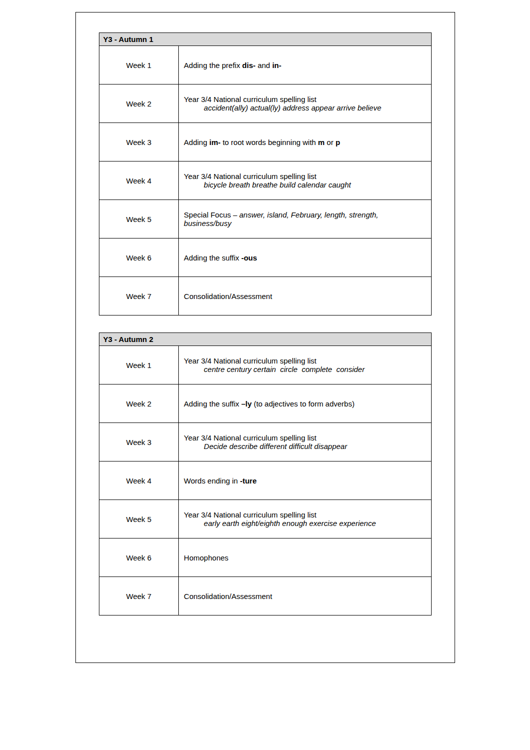Y3 - Autumn 1
| Week 1 | Adding the prefix dis- and in- |
| Week 2 | Year 3/4 National curriculum spelling list accident(ally) actual(ly) address appear arrive believe |
| Week 3 | Adding im- to root words beginning with m or p |
| Week 4 | Year 3/4 National curriculum spelling list bicycle breath breathe build calendar caught |
| Week 5 | Special Focus – answer, island, February, length, strength, business/busy |
| Week 6 | Adding the suffix -ous |
| Week 7 | Consolidation/Assessment |
Y3 - Autumn 2
| Week 1 | Year 3/4 National curriculum spelling list centre century certain circle complete consider |
| Week 2 | Adding the suffix –ly (to adjectives to form adverbs) |
| Week 3 | Year 3/4 National curriculum spelling list Decide describe different difficult disappear |
| Week 4 | Words ending in -ture |
| Week 5 | Year 3/4 National curriculum spelling list early earth eight/eighth enough exercise experience |
| Week 6 | Homophones |
| Week 7 | Consolidation/Assessment |